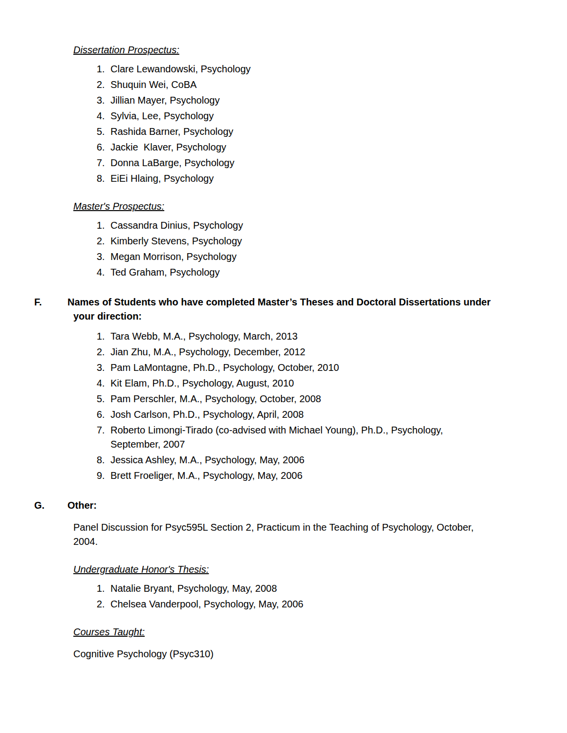Dissertation Prospectus:
Clare Lewandowski, Psychology
Shuquin Wei, CoBA
Jillian Mayer, Psychology
Sylvia, Lee, Psychology
Rashida Barner, Psychology
Jackie Klaver, Psychology
Donna LaBarge, Psychology
EiEi Hlaing, Psychology
Master's Prospectus:
Cassandra Dinius, Psychology
Kimberly Stevens, Psychology
Megan Morrison, Psychology
Ted Graham, Psychology
F. Names of Students who have completed Master’s Theses and Doctoral Dissertations under your direction:
Tara Webb, M.A., Psychology, March, 2013
Jian Zhu, M.A., Psychology, December, 2012
Pam LaMontagne, Ph.D., Psychology, October, 2010
Kit Elam, Ph.D., Psychology, August, 2010
Pam Perschler, M.A., Psychology, October, 2008
Josh Carlson, Ph.D., Psychology, April, 2008
Roberto Limongi-Tirado (co-advised with Michael Young), Ph.D., Psychology, September, 2007
Jessica Ashley, M.A., Psychology, May, 2006
Brett Froeliger, M.A., Psychology, May, 2006
G. Other:
Panel Discussion for Psyc595L Section 2, Practicum in the Teaching of Psychology, October, 2004.
Undergraduate Honor's Thesis:
Natalie Bryant, Psychology, May, 2008
Chelsea Vanderpool, Psychology, May, 2006
Courses Taught:
Cognitive Psychology (Psyc310)